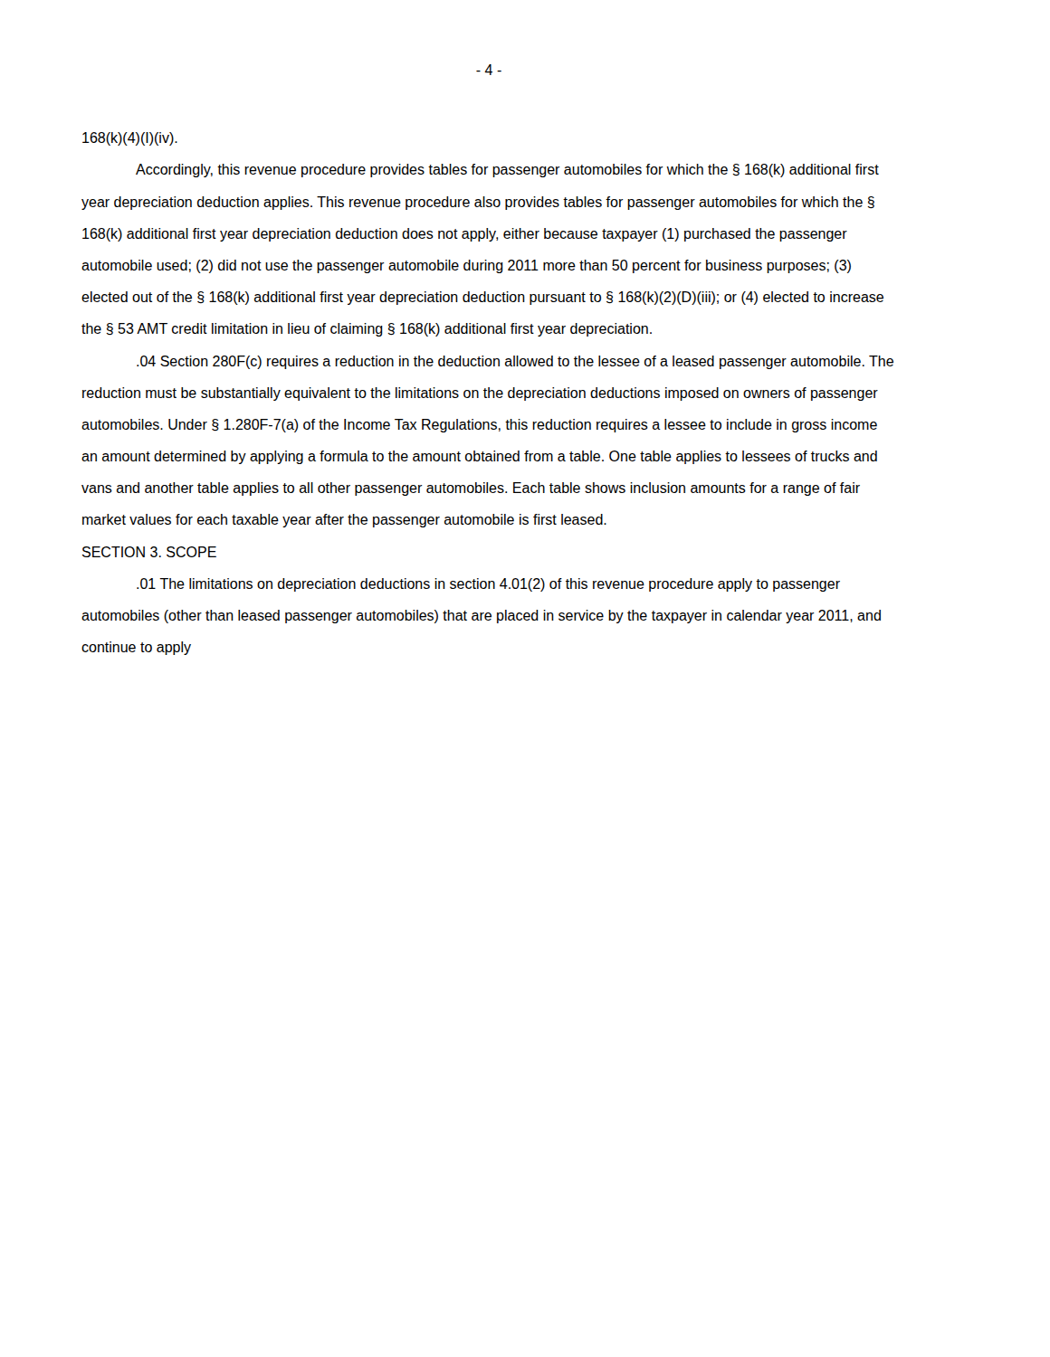- 4 -
168(k)(4)(I)(iv).
Accordingly, this revenue procedure provides tables for passenger automobiles for which the § 168(k) additional first year depreciation deduction applies. This revenue procedure also provides tables for passenger automobiles for which the § 168(k) additional first year depreciation deduction does not apply, either because taxpayer (1) purchased the passenger automobile used; (2) did not use the passenger automobile during 2011 more than 50 percent for business purposes; (3) elected out of the § 168(k) additional first year depreciation deduction pursuant to § 168(k)(2)(D)(iii); or (4) elected to increase the § 53 AMT credit limitation in lieu of claiming § 168(k) additional first year depreciation.
.04 Section 280F(c) requires a reduction in the deduction allowed to the lessee of a leased passenger automobile. The reduction must be substantially equivalent to the limitations on the depreciation deductions imposed on owners of passenger automobiles. Under § 1.280F-7(a) of the Income Tax Regulations, this reduction requires a lessee to include in gross income an amount determined by applying a formula to the amount obtained from a table. One table applies to lessees of trucks and vans and another table applies to all other passenger automobiles. Each table shows inclusion amounts for a range of fair market values for each taxable year after the passenger automobile is first leased.
SECTION 3. SCOPE
.01 The limitations on depreciation deductions in section 4.01(2) of this revenue procedure apply to passenger automobiles (other than leased passenger automobiles) that are placed in service by the taxpayer in calendar year 2011, and continue to apply